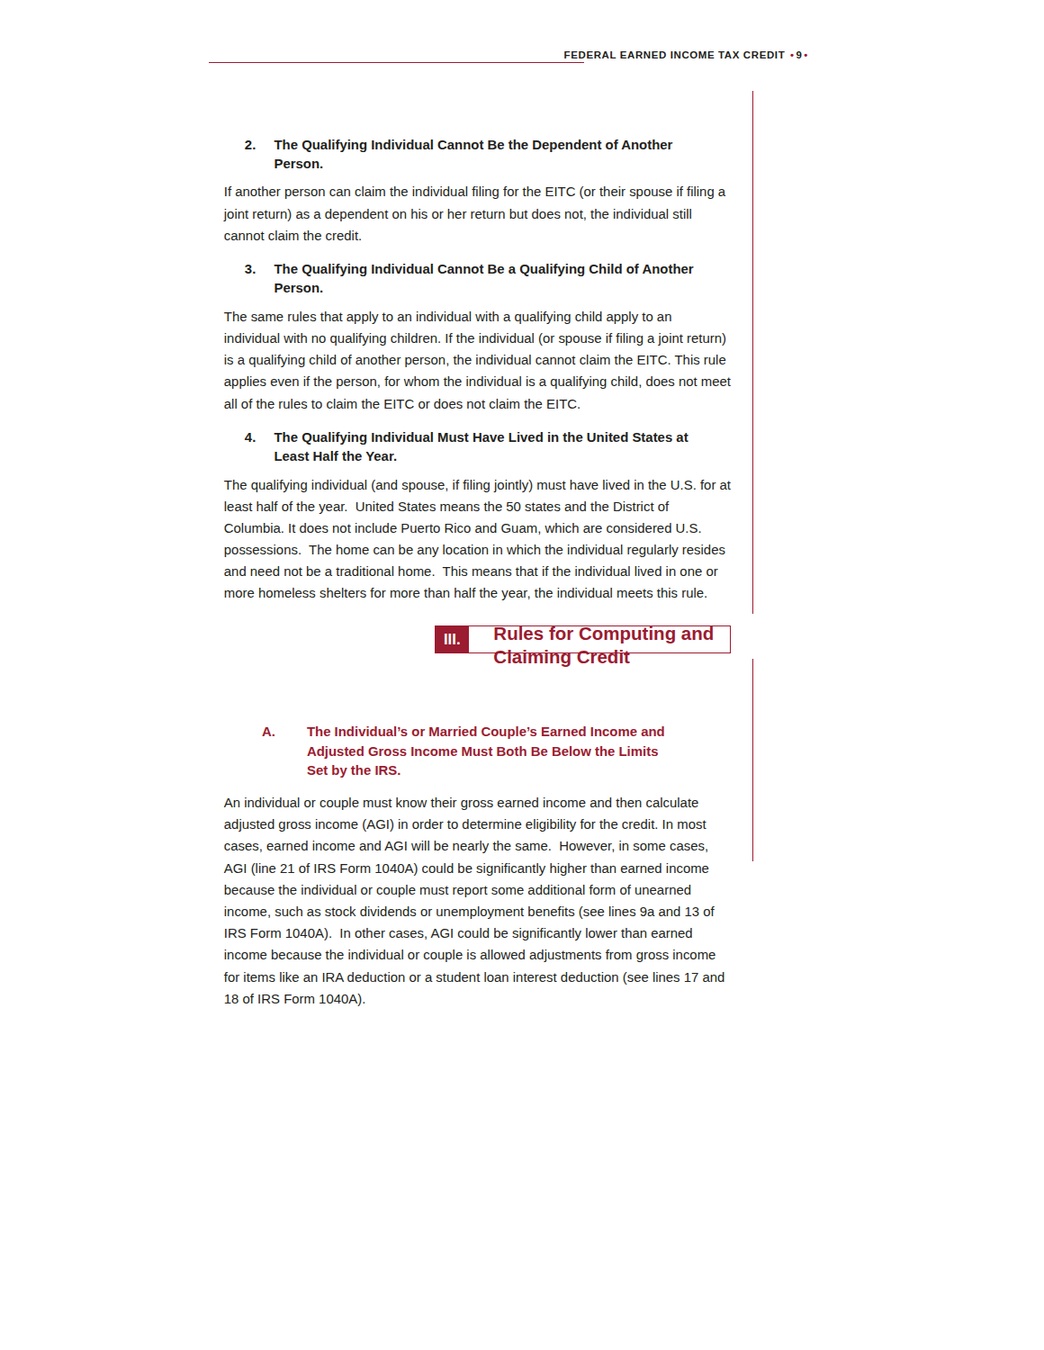Federal Earned Income Tax Credit •9•
2. The Qualifying Individual Cannot Be the Dependent of Another Person.
If another person can claim the individual filing for the EITC (or their spouse if filing a joint return) as a dependent on his or her return but does not, the individual still cannot claim the credit.
3. The Qualifying Individual Cannot Be a Qualifying Child of Another Person.
The same rules that apply to an individual with a qualifying child apply to an individual with no qualifying children. If the individual (or spouse if filing a joint return) is a qualifying child of another person, the individual cannot claim the EITC. This rule applies even if the person, for whom the individual is a qualifying child, does not meet all of the rules to claim the EITC or does not claim the EITC.
4. The Qualifying Individual Must Have Lived in the United States at Least Half the Year.
The qualifying individual (and spouse, if filing jointly) must have lived in the U.S. for at least half of the year. United States means the 50 states and the District of Columbia. It does not include Puerto Rico and Guam, which are considered U.S. possessions. The home can be any location in which the individual regularly resides and need not be a traditional home. This means that if the individual lived in one or more homeless shelters for more than half the year, the individual meets this rule.
III.
Rules for Computing and
Claiming Credit
A. The Individual’s or Married Couple’s Earned Income and Adjusted Gross Income Must Both Be Below the Limits Set by the IRS.
An individual or couple must know their gross earned income and then calculate adjusted gross income (AGI) in order to determine eligibility for the credit. In most cases, earned income and AGI will be nearly the same. However, in some cases, AGI (line 21 of IRS Form 1040A) could be significantly higher than earned income because the individual or couple must report some additional form of unearned income, such as stock dividends or unemployment benefits (see lines 9a and 13 of IRS Form 1040A). In other cases, AGI could be significantly lower than earned income because the individual or couple is allowed adjustments from gross income for items like an IRA deduction or a student loan interest deduction (see lines 17 and 18 of IRS Form 1040A).